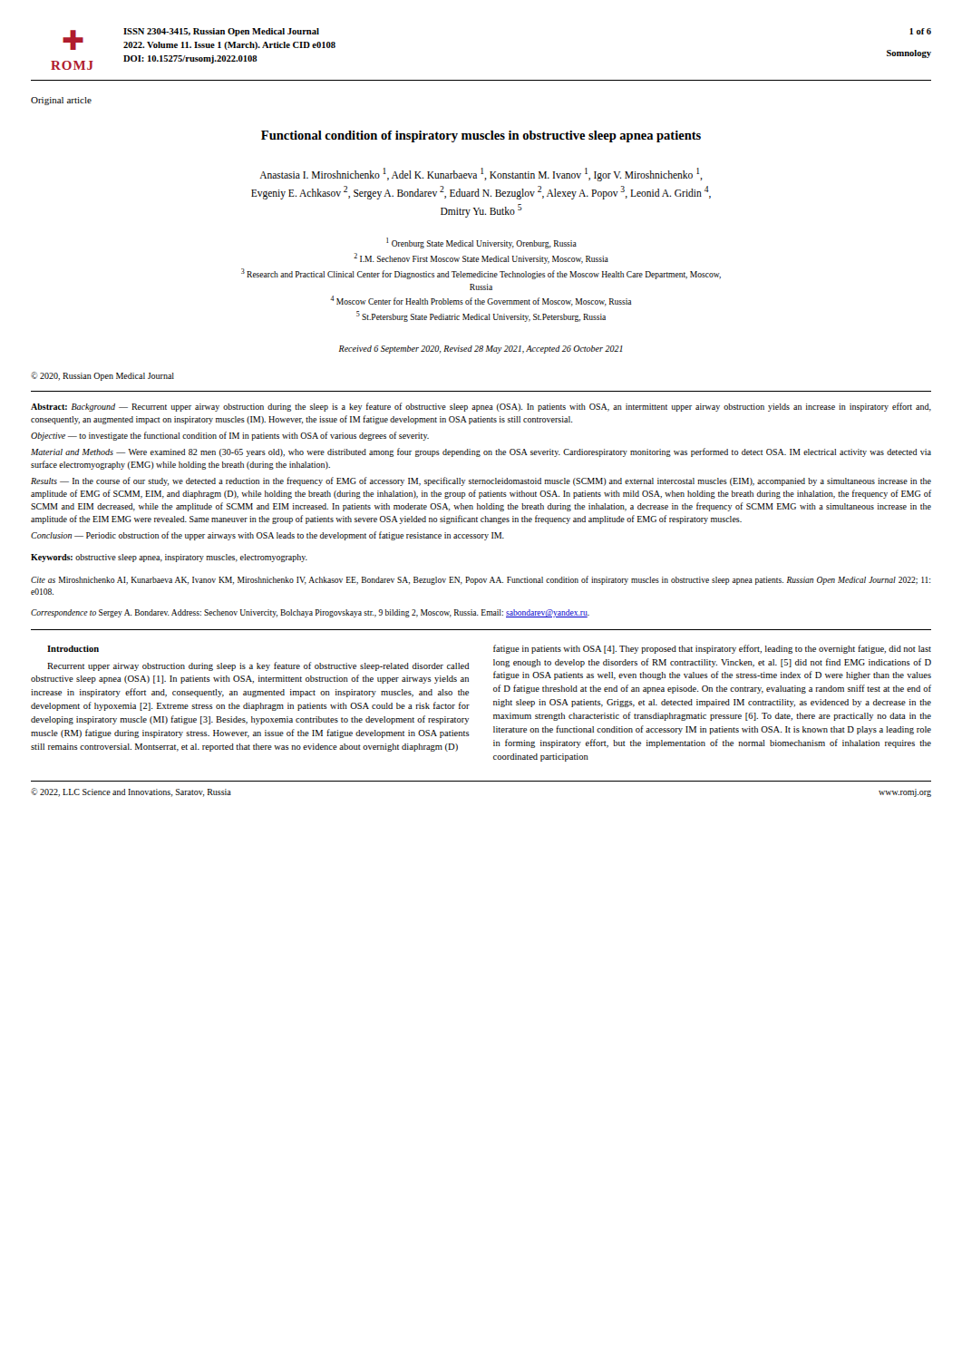✚
ROMJ
ISSN 2304-3415, Russian Open Medical Journal
2022. Volume 11. Issue 1 (March). Article CID e0108
DOI: 10.15275/rusomj.2022.0108
1 of 6
Somnology
Original article
Functional condition of inspiratory muscles in obstructive sleep apnea patients
Anastasia I. Miroshnichenko 1, Adel K. Kunarbaeva 1, Konstantin M. Ivanov 1, Igor V. Miroshnichenko 1,
Evgeniy E. Achkasov 2, Sergey A. Bondarev 2, Eduard N. Bezuglov 2, Alexey A. Popov 3, Leonid A. Gridin 4,
Dmitry Yu. Butko 5
1 Orenburg State Medical University, Orenburg, Russia
2 I.M. Sechenov First Moscow State Medical University, Moscow, Russia
3 Research and Practical Clinical Center for Diagnostics and Telemedicine Technologies of the Moscow Health Care Department, Moscow,
Russia
4 Moscow Center for Health Problems of the Government of Moscow, Moscow, Russia
5 St.Petersburg State Pediatric Medical University, St.Petersburg, Russia
Received 6 September 2020, Revised 28 May 2021, Accepted 26 October 2021
© 2020, Russian Open Medical Journal
Abstract: Background — Recurrent upper airway obstruction during the sleep is a key feature of obstructive sleep apnea (OSA). In patients with OSA, an intermittent upper airway obstruction yields an increase in inspiratory effort and, consequently, an augmented impact on inspiratory muscles (IM). However, the issue of IM fatigue development in OSA patients is still controversial.
Objective — to investigate the functional condition of IM in patients with OSA of various degrees of severity.
Material and Methods — Were examined 82 men (30-65 years old), who were distributed among four groups depending on the OSA severity. Cardiorespiratory monitoring was performed to detect OSA. IM electrical activity was detected via surface electromyography (EMG) while holding the breath (during the inhalation).
Results — In the course of our study, we detected a reduction in the frequency of EMG of accessory IM, specifically sternocleidomastoid muscle (SCMM) and external intercostal muscles (EIM), accompanied by a simultaneous increase in the amplitude of EMG of SCMM, EIM, and diaphragm (D), while holding the breath (during the inhalation), in the group of patients without OSA. In patients with mild OSA, when holding the breath during the inhalation, the frequency of EMG of SCMM and EIM decreased, while the amplitude of SCMM and EIM increased. In patients with moderate OSA, when holding the breath during the inhalation, a decrease in the frequency of SCMM EMG with a simultaneous increase in the amplitude of the EIM EMG were revealed. Same maneuver in the group of patients with severe OSA yielded no significant changes in the frequency and amplitude of EMG of respiratory muscles.
Conclusion — Periodic obstruction of the upper airways with OSA leads to the development of fatigue resistance in accessory IM.
Keywords: obstructive sleep apnea, inspiratory muscles, electromyography.
Cite as Miroshnichenko AI, Kunarbaeva AK, Ivanov KM, Miroshnichenko IV, Achkasov EE, Bondarev SA, Bezuglov EN, Popov AA. Functional condition of inspiratory muscles in obstructive sleep apnea patients. Russian Open Medical Journal 2022; 11: e0108.
Correspondence to Sergey A. Bondarev. Address: Sechenov Univercity, Bolchaya Pirogovskaya str., 9 bilding 2, Moscow, Russia. Email: sabondarev@yandex.ru.
Introduction
Recurrent upper airway obstruction during sleep is a key feature of obstructive sleep-related disorder called obstructive sleep apnea (OSA) [1]. In patients with OSA, intermittent obstruction of the upper airways yields an increase in inspiratory effort and, consequently, an augmented impact on inspiratory muscles, and also the development of hypoxemia [2]. Extreme stress on the diaphragm in patients with OSA could be a risk factor for developing inspiratory muscle (MI) fatigue [3]. Besides, hypoxemia contributes to the development of respiratory muscle (RM) fatigue during inspiratory stress. However, an issue of the IM fatigue development in OSA patients still remains controversial. Montserrat, et al. reported that there was no evidence about overnight diaphragm (D)
fatigue in patients with OSA [4]. They proposed that inspiratory effort, leading to the overnight fatigue, did not last long enough to develop the disorders of RM contractility. Vincken, et al. [5] did not find EMG indications of D fatigue in OSA patients as well, even though the values of the stress-time index of D were higher than the values of D fatigue threshold at the end of an apnea episode. On the contrary, evaluating a random sniff test at the end of night sleep in OSA patients, Griggs, et al. detected impaired IM contractility, as evidenced by a decrease in the maximum strength characteristic of transdiaphragmatic pressure [6]. To date, there are practically no data in the literature on the functional condition of accessory IM in patients with OSA. It is known that D plays a leading role in forming inspiratory effort, but the implementation of the normal biomechanism of inhalation requires the coordinated participation
© 2022, LLC Science and Innovations, Saratov, Russia
www.romj.org